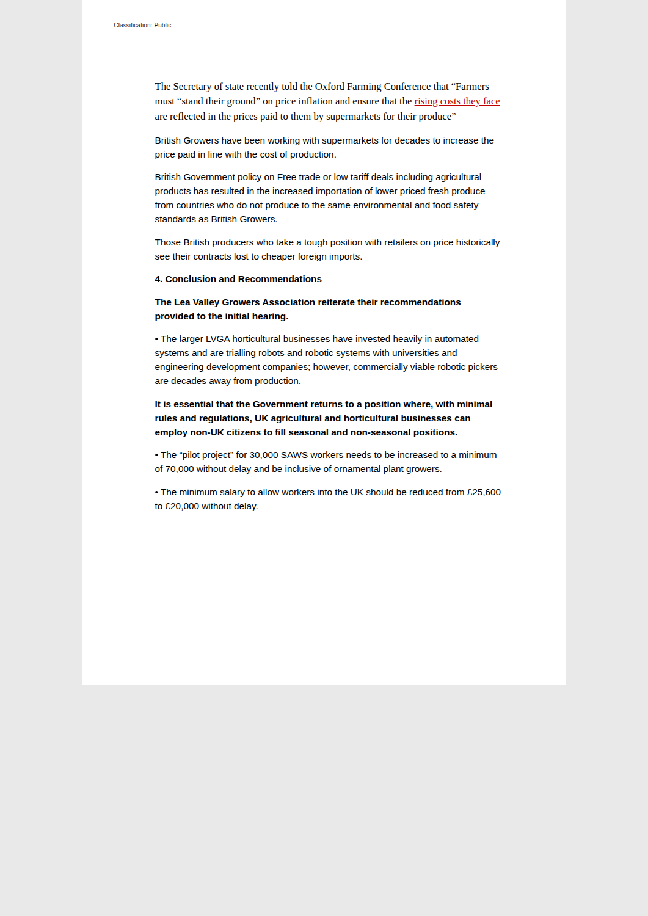Classification: Public
The Secretary of state recently told the Oxford Farming Conference that “Farmers must “stand their ground” on price inflation and ensure that the rising costs they face are reflected in the prices paid to them by supermarkets for their produce”
British Growers have been working with supermarkets for decades to increase the price paid in line with the cost of production.
British Government policy on Free trade or low tariff deals including agricultural products has resulted in the increased importation of lower priced fresh produce from countries who do not produce to the same environmental and food safety standards as British Growers.
Those British producers who take a tough position with retailers on price historically see their contracts lost to cheaper foreign imports.
4. Conclusion and Recommendations
The Lea Valley Growers Association reiterate their recommendations provided to the initial hearing.
• The larger LVGA horticultural businesses have invested heavily in automated systems and are trialling robots and robotic systems with universities and engineering development companies; however, commercially viable robotic pickers are decades away from production.
It is essential that the Government returns to a position where, with minimal rules and regulations, UK agricultural and horticultural businesses can employ non-UK citizens to fill seasonal and non-seasonal positions.
• The “pilot project” for 30,000 SAWS workers needs to be increased to a minimum of 70,000 without delay and be inclusive of ornamental plant growers.
• The minimum salary to allow workers into the UK should be reduced from £25,600 to £20,000 without delay.